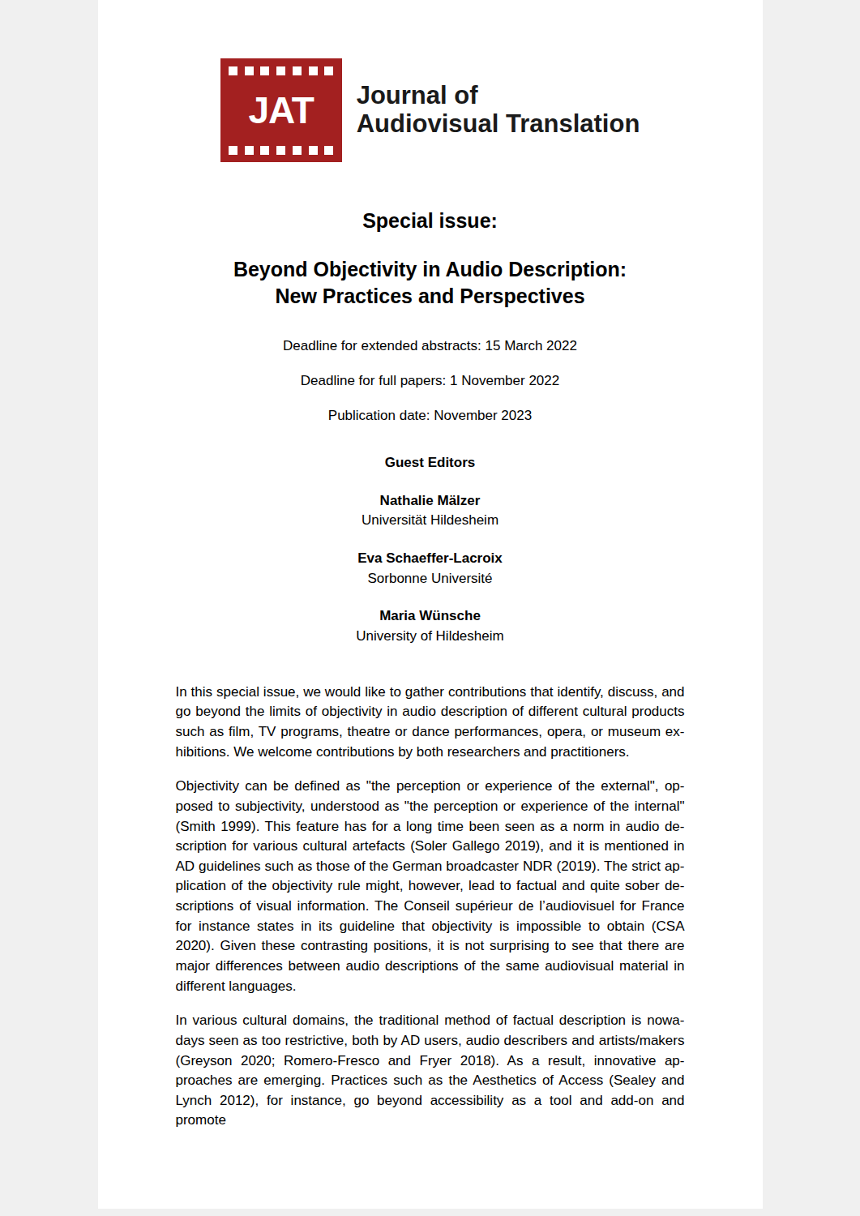JAT
Journal of
Audiovisual Translation
Special issue:
Beyond Objectivity in Audio Description:
New Practices and Perspectives
Deadline for extended abstracts: 15 March 2022
Deadline for full papers: 1 November 2022
Publication date: November 2023
Guest Editors
Nathalie Mälzer Universität Hildesheim
Eva Schaeffer-Lacroix Sorbonne Université
Maria Wünsche University of Hildesheim
In this special issue, we would like to gather contributions that identify, discuss, and go beyond the limits of objectivity in audio description of different cultural products such as film, TV programs, theatre or dance performances, opera, or museum exhibitions. We welcome contributions by both researchers and practitioners.
Objectivity can be defined as "the perception or experience of the external", opposed to subjectivity, understood as "the perception or experience of the internal" (Smith 1999). This feature has for a long time been seen as a norm in audio description for various cultural artefacts (Soler Gallego 2019), and it is mentioned in AD guidelines such as those of the German broadcaster NDR (2019). The strict application of the objectivity rule might, however, lead to factual and quite sober descriptions of visual information. The Conseil supérieur de l’audiovisuel for France for instance states in its guideline that objectivity is impossible to obtain (CSA 2020). Given these contrasting positions, it is not surprising to see that there are major differences between audio descriptions of the same audiovisual material in different languages.
In various cultural domains, the traditional method of factual description is nowadays seen as too restrictive, both by AD users, audio describers and artists/makers (Greyson 2020; Romero-Fresco and Fryer 2018). As a result, innovative approaches are emerging. Practices such as the Aesthetics of Access (Sealey and Lynch 2012), for instance, go beyond accessibility as a tool and add-on and promote